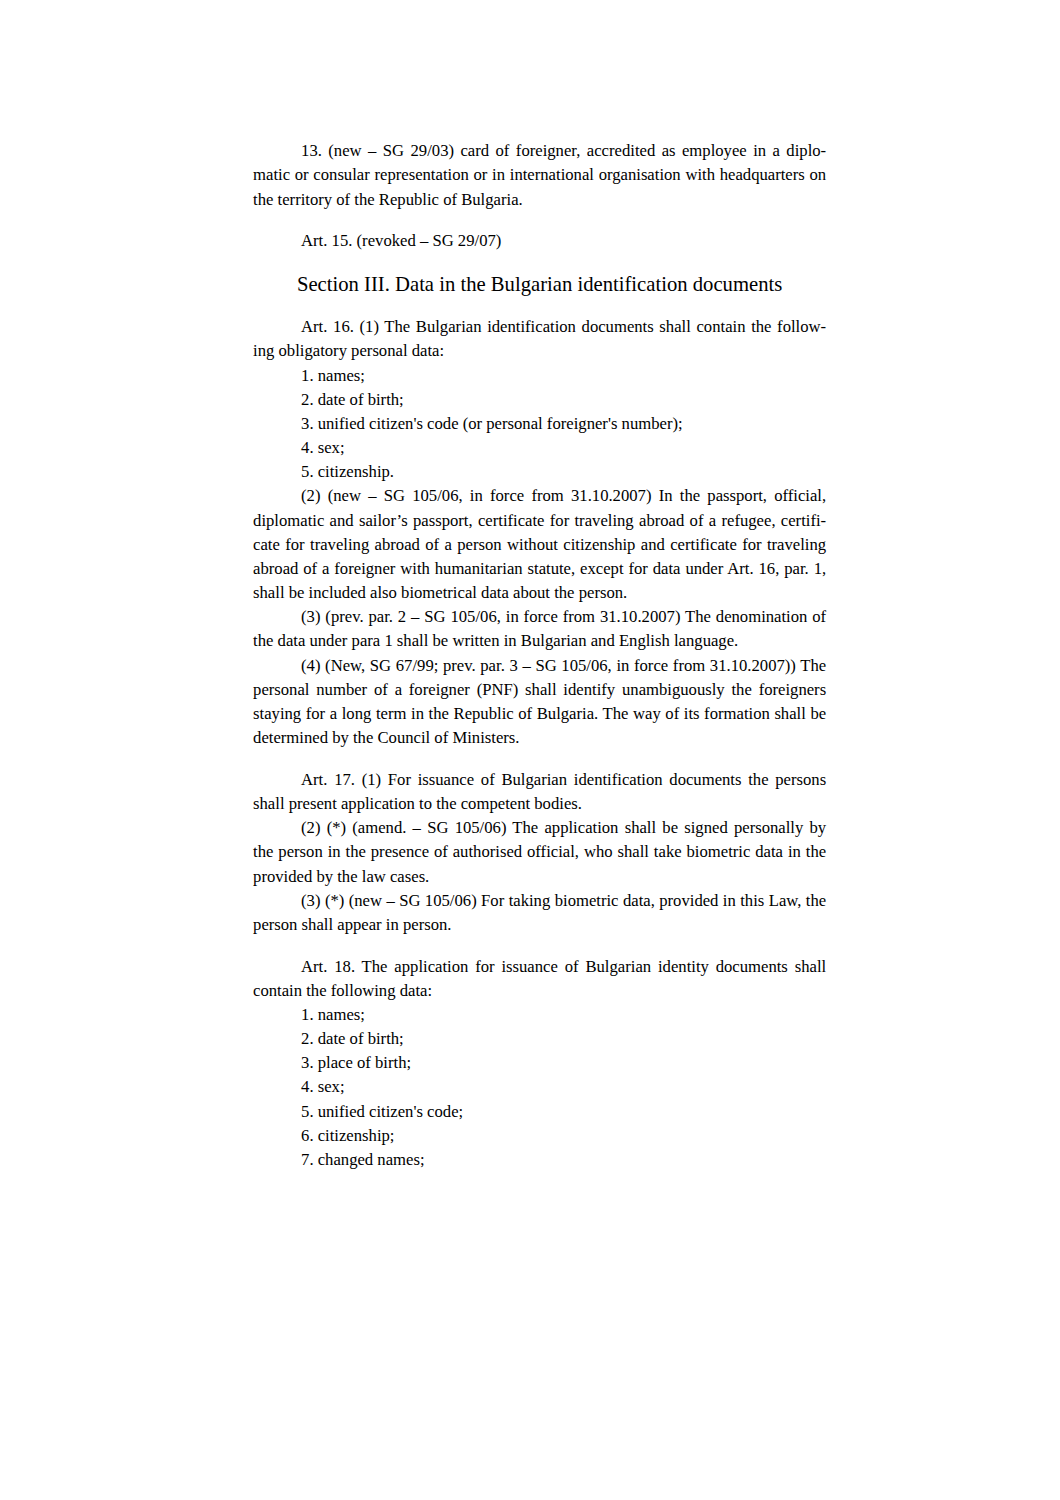13. (new – SG 29/03) card of foreigner, accredited as employee in a diplomatic or consular representation or in international organisation with headquarters on the territory of the Republic of Bulgaria.
Art. 15. (revoked – SG 29/07)
Section III. Data in the Bulgarian identification documents
Art. 16. (1) The Bulgarian identification documents shall contain the following obligatory personal data:
1. names;
2. date of birth;
3. unified citizen's code (or personal foreigner's number);
4. sex;
5. citizenship.
(2) (new – SG 105/06, in force from 31.10.2007) In the passport, official, diplomatic and sailor’s passport, certificate for traveling abroad of a refugee, certificate for traveling abroad of a person without citizenship and certificate for traveling abroad of a foreigner with humanitarian statute, except for data under Art. 16, par. 1, shall be included also biometrical data about the person.
(3) (prev. par. 2 – SG 105/06, in force from 31.10.2007) The denomination of the data under para 1 shall be written in Bulgarian and English language.
(4) (New, SG 67/99; prev. par. 3 – SG 105/06, in force from 31.10.2007)) The personal number of a foreigner (PNF) shall identify unambiguously the foreigners staying for a long term in the Republic of Bulgaria. The way of its formation shall be determined by the Council of Ministers.
Art. 17. (1) For issuance of Bulgarian identification documents the persons shall present application to the competent bodies.
(2) (*) (amend. – SG 105/06) The application shall be signed personally by the person in the presence of authorised official, who shall take biometric data in the provided by the law cases.
(3) (*) (new – SG 105/06) For taking biometric data, provided in this Law, the person shall appear in person.
Art. 18. The application for issuance of Bulgarian identity documents shall contain the following data:
1. names;
2. date of birth;
3. place of birth;
4. sex;
5. unified citizen's code;
6. citizenship;
7. changed names;